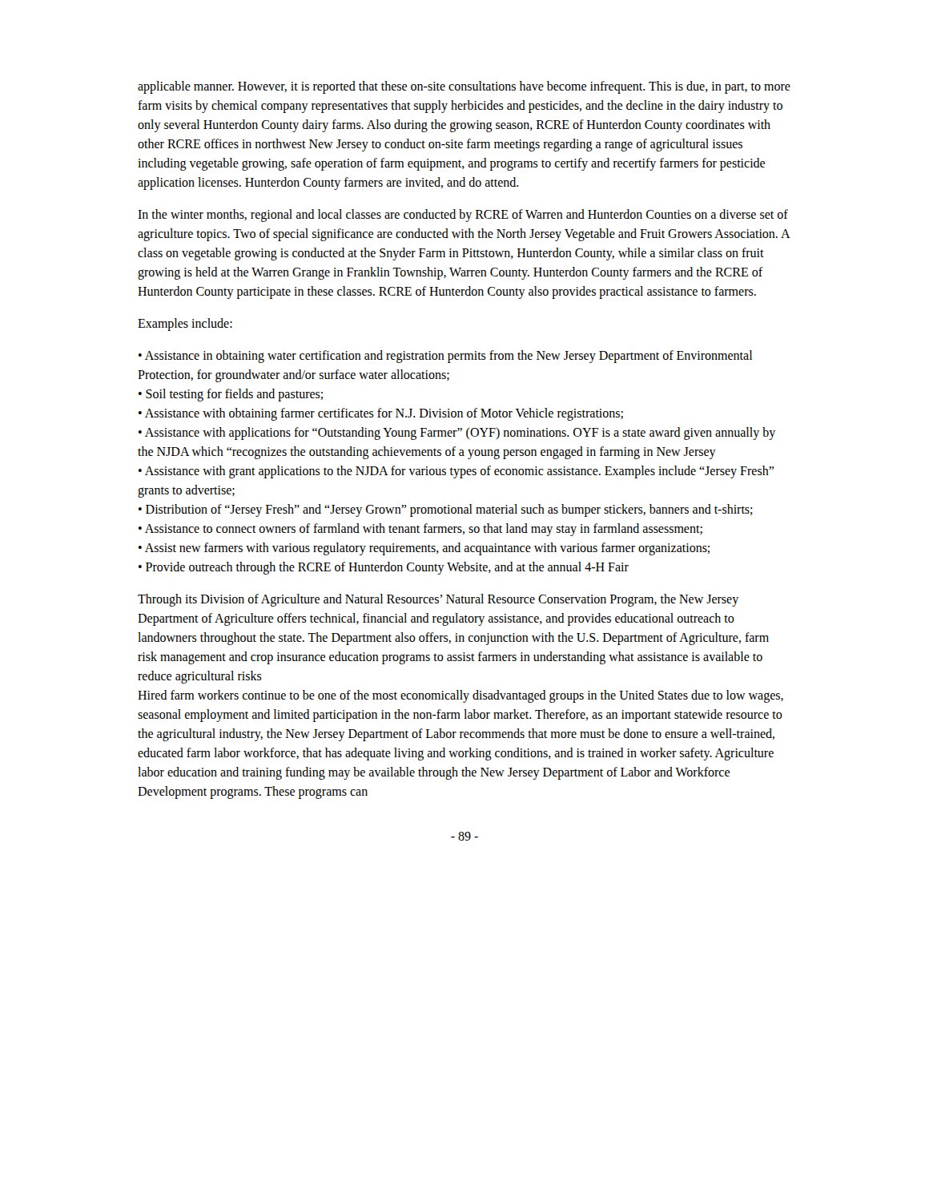applicable manner. However, it is reported that these on-site consultations have become infrequent. This is due, in part, to more farm visits by chemical company representatives that supply herbicides and pesticides, and the decline in the dairy industry to only several Hunterdon County dairy farms. Also during the growing season, RCRE of Hunterdon County coordinates with other RCRE offices in northwest New Jersey to conduct on-site farm meetings regarding a range of agricultural issues including vegetable growing, safe operation of farm equipment, and programs to certify and recertify farmers for pesticide application licenses. Hunterdon County farmers are invited, and do attend.
In the winter months, regional and local classes are conducted by RCRE of Warren and Hunterdon Counties on a diverse set of agriculture topics. Two of special significance are conducted with the North Jersey Vegetable and Fruit Growers Association. A class on vegetable growing is conducted at the Snyder Farm in Pittstown, Hunterdon County, while a similar class on fruit growing is held at the Warren Grange in Franklin Township, Warren County. Hunterdon County farmers and the RCRE of Hunterdon County participate in these classes. RCRE of Hunterdon County also provides practical assistance to farmers.
Examples include:
• Assistance in obtaining water certification and registration permits from the New Jersey Department of Environmental Protection, for groundwater and/or surface water allocations;
• Soil testing for fields and pastures;
• Assistance with obtaining farmer certificates for N.J. Division of Motor Vehicle registrations;
• Assistance with applications for “Outstanding Young Farmer” (OYF) nominations. OYF is a state award given annually by the NJDA which “recognizes the outstanding achievements of a young person engaged in farming in New Jersey
• Assistance with grant applications to the NJDA for various types of economic assistance. Examples include “Jersey Fresh” grants to advertise;
• Distribution of “Jersey Fresh” and “Jersey Grown” promotional material such as bumper stickers, banners and t-shirts;
• Assistance to connect owners of farmland with tenant farmers, so that land may stay in farmland assessment;
• Assist new farmers with various regulatory requirements, and acquaintance with various farmer organizations;
• Provide outreach through the RCRE of Hunterdon County Website, and at the annual 4-H Fair
Through its Division of Agriculture and Natural Resources’ Natural Resource Conservation Program, the New Jersey Department of Agriculture offers technical, financial and regulatory assistance, and provides educational outreach to landowners throughout the state. The Department also offers, in conjunction with the U.S. Department of Agriculture, farm risk management and crop insurance education programs to assist farmers in understanding what assistance is available to reduce agricultural risks
Hired farm workers continue to be one of the most economically disadvantaged groups in the United States due to low wages, seasonal employment and limited participation in the non-farm labor market. Therefore, as an important statewide resource to the agricultural industry, the New Jersey Department of Labor recommends that more must be done to ensure a well-trained, educated farm labor workforce, that has adequate living and working conditions, and is trained in worker safety. Agriculture labor education and training funding may be available through the New Jersey Department of Labor and Workforce Development programs. These programs can
- 89 -